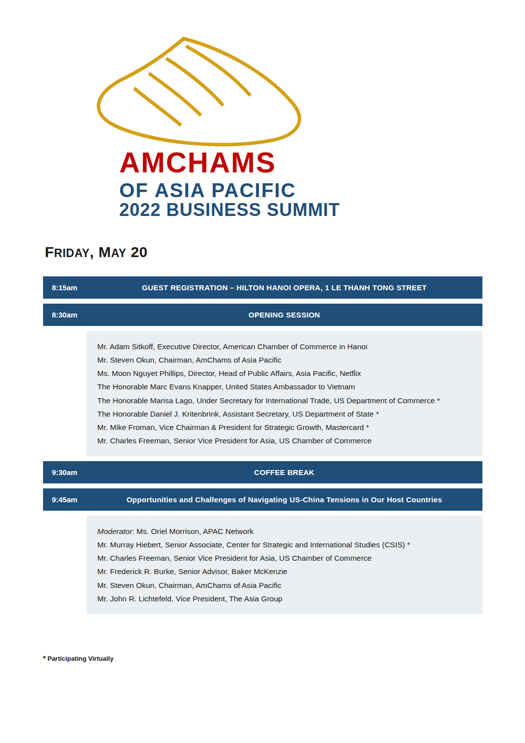AMCHAMS OF ASIA PACIFIC 2022 BUSINESS SUMMIT
FRIDAY, MAY 20
| 8:15am | GUEST REGISTRATION – HILTON HANOI OPERA, 1 LE THANH TONG STREET |
| 8:30am | OPENING SESSION |
| | Mr. Adam Sitkoff, Executive Director, American Chamber of Commerce in Hanoi Mr. Steven Okun, Chairman, AmChams of Asia Pacific Ms. Moon Nguyet Phillips, Director, Head of Public Affairs, Asia Pacific, Netflix The Honorable Marc Evans Knapper, United States Ambassador to Vietnam The Honorable Marisa Lago, Under Secretary for International Trade, US Department of Commerce * The Honorable Daniel J. Kritenbrink, Assistant Secretary, US Department of State * Mr. Mike Froman, Vice Chairman & President for Strategic Growth, Mastercard * Mr. Charles Freeman, Senior Vice President for Asia, US Chamber of Commerce |
| 9:30am | COFFEE BREAK |
| 9:45am | Opportunities and Challenges of Navigating US-China Tensions in Our Host Countries |
| | Moderator : Ms. Oriel Morrison, APAC Network Mr. Murray Hiebert, Senior Associate, Center for Strategic and International Studies (CSIS) * Mr. Charles Freeman, Senior Vice President for Asia, US Chamber of Commerce Mr. Frederick R. Burke, Senior Advisor, Baker McKenzie Mr. Steven Okun, Chairman, AmChams of Asia Pacific Mr. John R. Lichtefeld, Vice President, The Asia Group |
* Participating Virtually